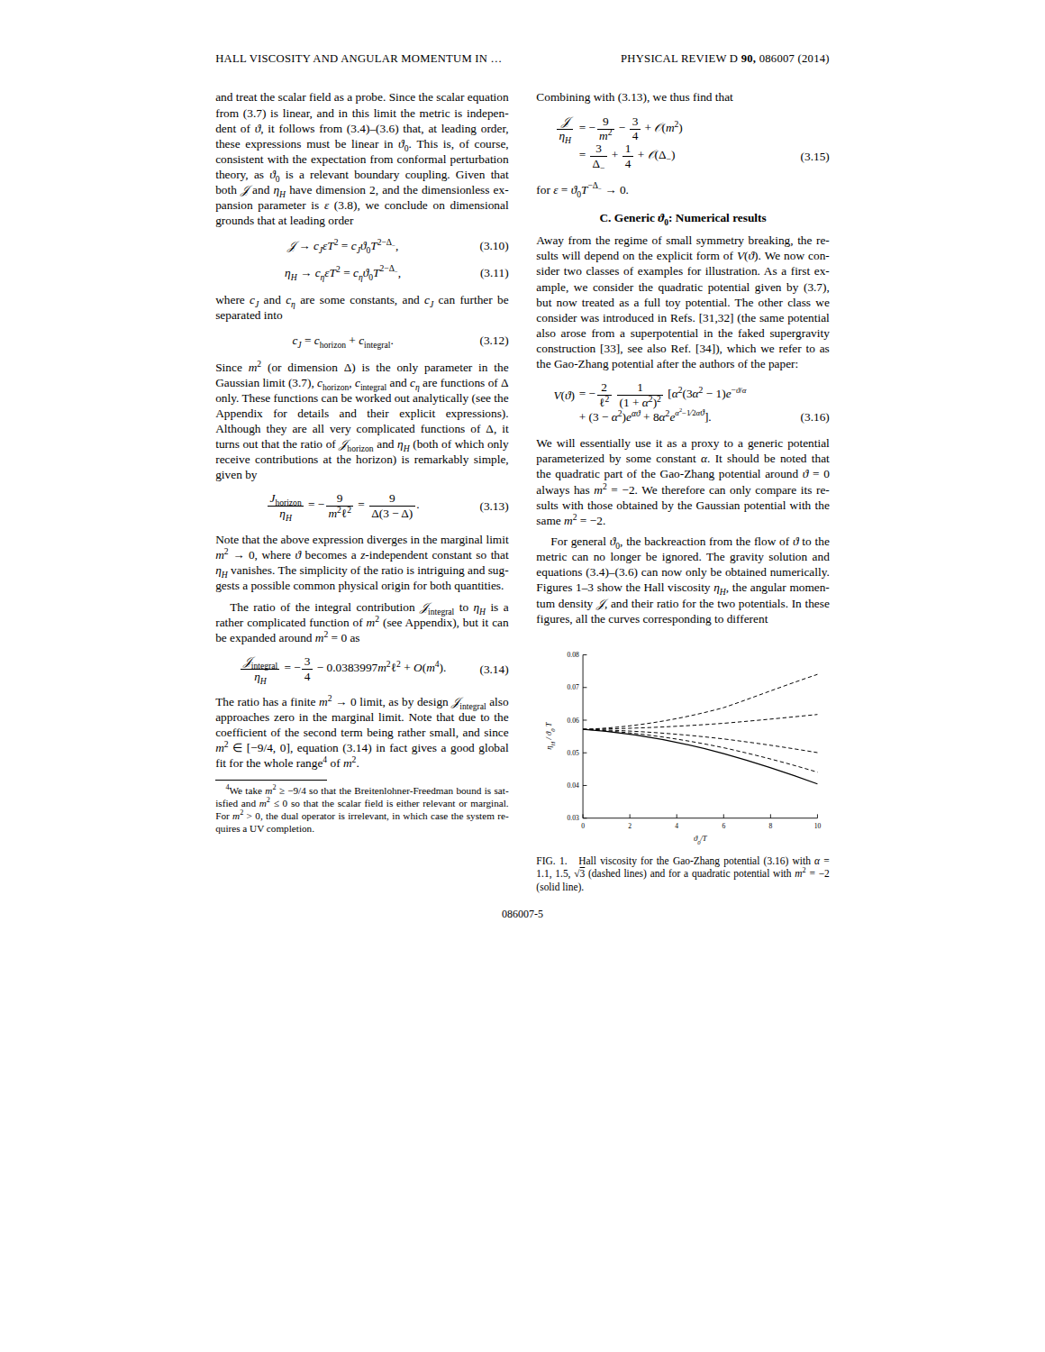Hall viscosity and angular momentum in …
Physical Review D 90, 086007 (2014)
and treat the scalar field as a probe. Since the scalar equation from (3.7) is linear, and in this limit the metric is independent of ϑ, it follows from (3.4)–(3.6) that, at leading order, these expressions must be linear in ϑ0. This is, of course, consistent with the expectation from conformal perturbation theory, as ϑ0 is a relevant boundary coupling. Given that both 𝒥 and ηH have dimension 2, and the dimensionless expansion parameter is ε (3.8), we conclude on dimensional grounds that at leading order
𝒥 → cJ εT2 = cJ ϑ0T2−Δ−,
(3.10)
ηH → cη εT2 = cη ϑ0T2−Δ−,
(3.11)
where cJ and cη are some constants, and cJ can further be separated into
cJ = chorizon + cintegral.
(3.12)
Since m2 (or dimension Δ) is the only parameter in the Gaussian limit (3.7), chorizon, cintegral and cη are functions of Δ only. These functions can be worked out analytically (see the Appendix for details and their explicit expressions). Although they are all very complicated functions of Δ, it turns out that the ratio of 𝒥horizon and ηH (both of which only receive contributions at the horizon) is remarkably simple, given by
Jhorizon ηH = −9 m2ℓ2 = 9 Δ(3 − Δ).
(3.13)
Note that the above expression diverges in the marginal limit m2 → 0, where ϑ becomes a z-independent constant so that ηH vanishes. The simplicity of the ratio is intriguing and suggests a possible common physical origin for both quantities.
The ratio of the integral contribution 𝒥integral to ηH is a rather complicated function of m2 (see Appendix), but it can be expanded around m2 = 0 as
𝒥integral ηH = −34 − 0.0383997m2ℓ2 + O(m4).
(3.14)
The ratio has a finite m2 → 0 limit, as by design 𝒥integral also approaches zero in the marginal limit. Note that due to the coefficient of the second term being rather small, and since m2 ∈ [−9/4, 0], equation (3.14) in fact gives a good global fit for the whole range4 of m2.
4We take m2 ≥ −9/4 so that the Breitenlohner-Freedman bound is satisfied and m2 ≤ 0 so that the scalar field is either relevant or marginal. For m2 > 0, the dual operator is irrelevant, in which case the system requires a UV completion.
Combining with (3.13), we thus find that
𝒥ηH
= −9 m2 − 34 + 𝒪(m2)
= 3 Δ− + 14 + 𝒪(Δ−)
(3.15)
for ε = ϑ0T−Δ− → 0.
C. Generic ϑ0: Numerical results
Away from the regime of small symmetry breaking, the results will depend on the explicit form of V(ϑ). We now consider two classes of examples for illustration. As a first example, we consider the quadratic potential given by (3.7), but now treated as a full toy potential. The other class we consider was introduced in Refs. [31,32] (the same potential also arose from a superpotential in the faked supergravity construction [33], see also Ref. [34]), which we refer to as the Gao-Zhang potential after the authors of the paper:
V(ϑ)
= −2 ℓ2 1(1 + α2)2 [α2(3α2 − 1)e−ϑ/α
+ (3 − α2)eαϑ + 8α2eα2−1⁄2α ϑ].
(3.16)
We will essentially use it as a proxy to a generic potential parameterized by some constant α. It should be noted that the quadratic part of the Gao-Zhang potential around ϑ = 0 always has m2 = −2. We therefore can only compare its results with those obtained by the Gaussian potential with the same m2 = −2.
For general ϑ0, the backreaction from the flow of ϑ to the metric can no longer be ignored. The gravity solution and equations (3.4)–(3.6) can now only be obtained numerically. Figures 1–3 show the Hall viscosity ηH, the angular momentum density 𝒥, and their ratio for the two potentials. In these figures, all the curves corresponding to different
0.03 0.04 0.05 0.06 0.07 0.08 0 2 4 6 8 10 ϑ0/T ηH / ϑ0 T
FIG. 1. Hall viscosity for the Gao-Zhang potential (3.16) with α = 1.1, 1.5, √3 (dashed lines) and for a quadratic potential with m2 = −2 (solid line).
086007-5